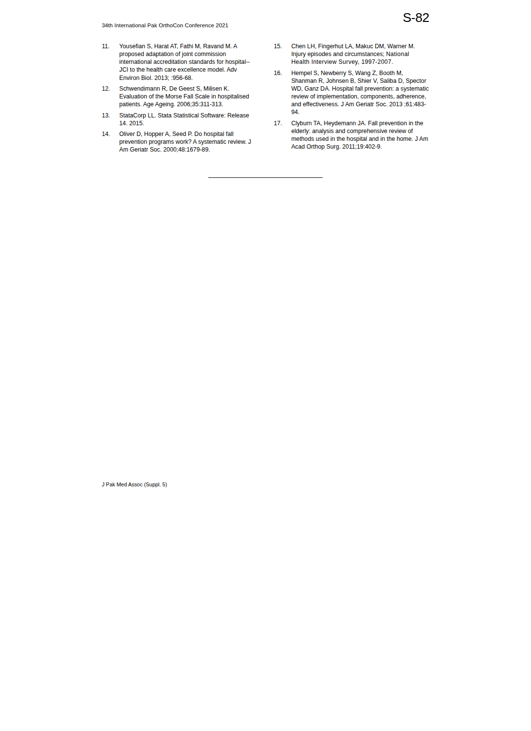34th International Pak OrthoCon Conference 2021
S-82
11. Yousefian S, Harat AT, Fathi M, Ravand M. A proposed adaptation of joint commission international accreditation standards for hospital--JCI to the health care excellence model. Adv Environ Biol. 2013; :956-68.
12. Schwendimann R, De Geest S, Milisen K. Evaluation of the Morse Fall Scale in hospitalised patients. Age Ageing. 2006;35:311-313.
13. StataCorp LL. Stata Statistical Software: Release 14. 2015.
14. Oliver D, Hopper A, Seed P. Do hospital fall prevention programs work? A systematic review. J Am Geriatr Soc. 2000;48:1679-89.
15. Chen LH, Fingerhut LA, Makuc DM, Warner M. Injury episodes and circumstances; National Health Interview Survey, 1997-2007.
16. Hempel S, Newberry S, Wang Z, Booth M, Shanman R, Johnsen B, Shier V, Saliba D, Spector WD, Ganz DA. Hospital fall prevention: a systematic review of implementation, components, adherence, and effectiveness. J Am Geriatr Soc. 2013 ;61:483-94.
17. Clyburn TA, Heydemann JA. Fall prevention in the elderly: analysis and comprehensive review of methods used in the hospital and in the home. J Am Acad Orthop Surg. 2011;19:402-9.
J Pak Med Assoc (Suppl. 5)